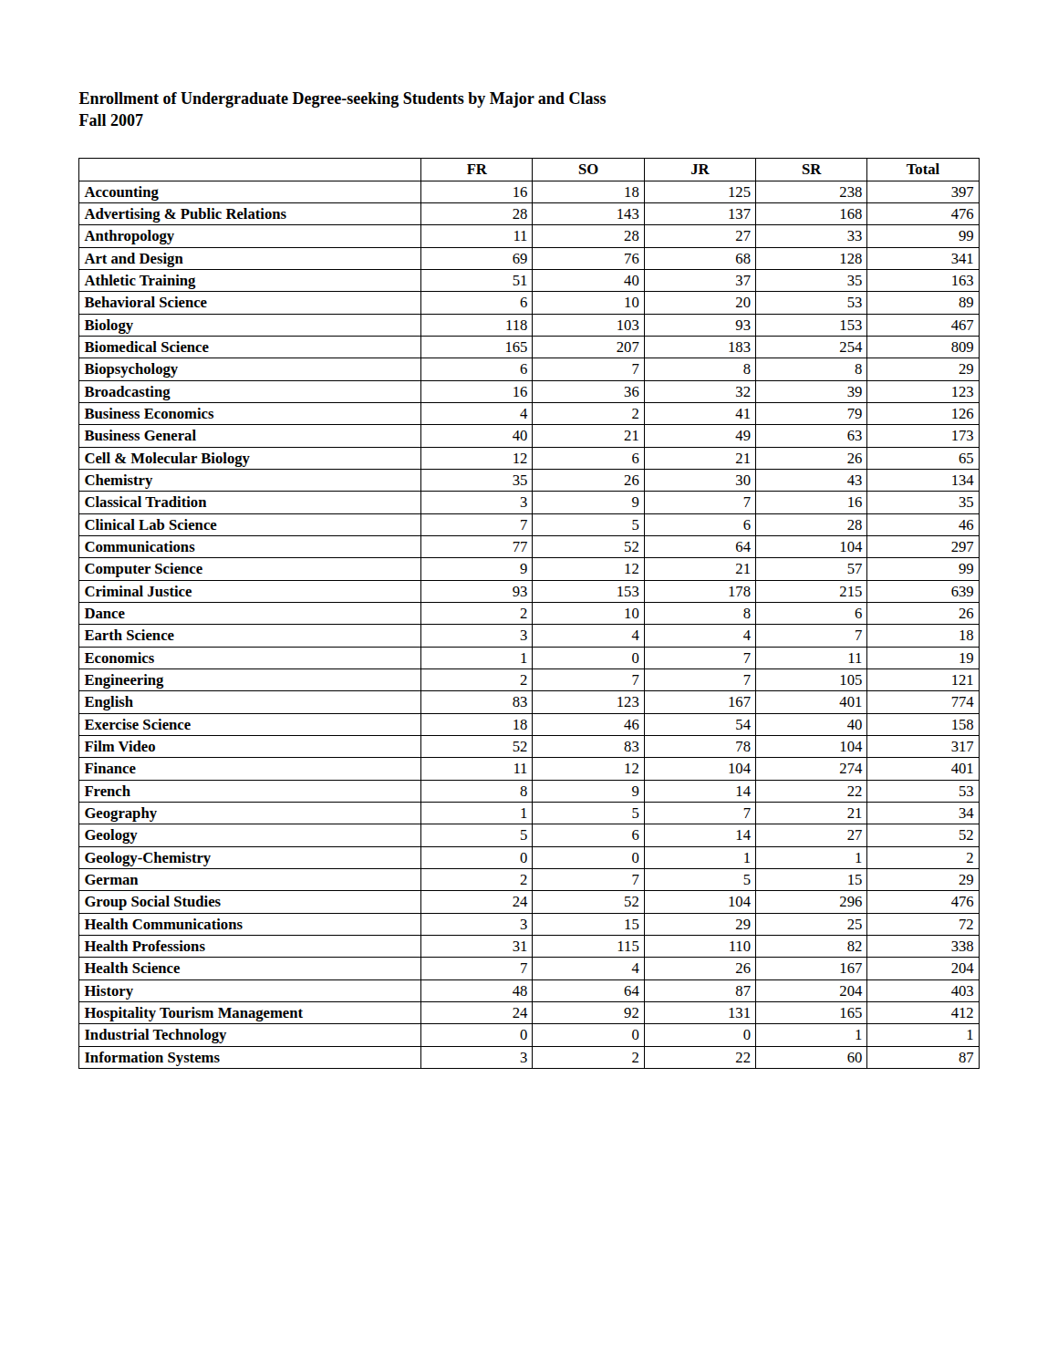Enrollment of Undergraduate Degree-seeking Students by Major and Class
Fall 2007
Enrollment of Undergraduate Degree-seeking Students by Major and Class, Fall 2007
| | FR | SO | JR | SR | Total |
| --- | --- | --- | --- | --- | --- |
| Accounting | 16 | 18 | 125 | 238 | 397 |
| Advertising & Public Relations | 28 | 143 | 137 | 168 | 476 |
| Anthropology | 11 | 28 | 27 | 33 | 99 |
| Art and Design | 69 | 76 | 68 | 128 | 341 |
| Athletic Training | 51 | 40 | 37 | 35 | 163 |
| Behavioral Science | 6 | 10 | 20 | 53 | 89 |
| Biology | 118 | 103 | 93 | 153 | 467 |
| Biomedical Science | 165 | 207 | 183 | 254 | 809 |
| Biopsychology | 6 | 7 | 8 | 8 | 29 |
| Broadcasting | 16 | 36 | 32 | 39 | 123 |
| Business Economics | 4 | 2 | 41 | 79 | 126 |
| Business General | 40 | 21 | 49 | 63 | 173 |
| Cell & Molecular Biology | 12 | 6 | 21 | 26 | 65 |
| Chemistry | 35 | 26 | 30 | 43 | 134 |
| Classical Tradition | 3 | 9 | 7 | 16 | 35 |
| Clinical Lab Science | 7 | 5 | 6 | 28 | 46 |
| Communications | 77 | 52 | 64 | 104 | 297 |
| Computer Science | 9 | 12 | 21 | 57 | 99 |
| Criminal Justice | 93 | 153 | 178 | 215 | 639 |
| Dance | 2 | 10 | 8 | 6 | 26 |
| Earth Science | 3 | 4 | 4 | 7 | 18 |
| Economics | 1 | 0 | 7 | 11 | 19 |
| Engineering | 2 | 7 | 7 | 105 | 121 |
| English | 83 | 123 | 167 | 401 | 774 |
| Exercise Science | 18 | 46 | 54 | 40 | 158 |
| Film Video | 52 | 83 | 78 | 104 | 317 |
| Finance | 11 | 12 | 104 | 274 | 401 |
| French | 8 | 9 | 14 | 22 | 53 |
| Geography | 1 | 5 | 7 | 21 | 34 |
| Geology | 5 | 6 | 14 | 27 | 52 |
| Geology-Chemistry | 0 | 0 | 1 | 1 | 2 |
| German | 2 | 7 | 5 | 15 | 29 |
| Group Social Studies | 24 | 52 | 104 | 296 | 476 |
| Health Communications | 3 | 15 | 29 | 25 | 72 |
| Health Professions | 31 | 115 | 110 | 82 | 338 |
| Health Science | 7 | 4 | 26 | 167 | 204 |
| History | 48 | 64 | 87 | 204 | 403 |
| Hospitality Tourism Management | 24 | 92 | 131 | 165 | 412 |
| Industrial Technology | 0 | 0 | 0 | 1 | 1 |
| Information Systems | 3 | 2 | 22 | 60 | 87 |